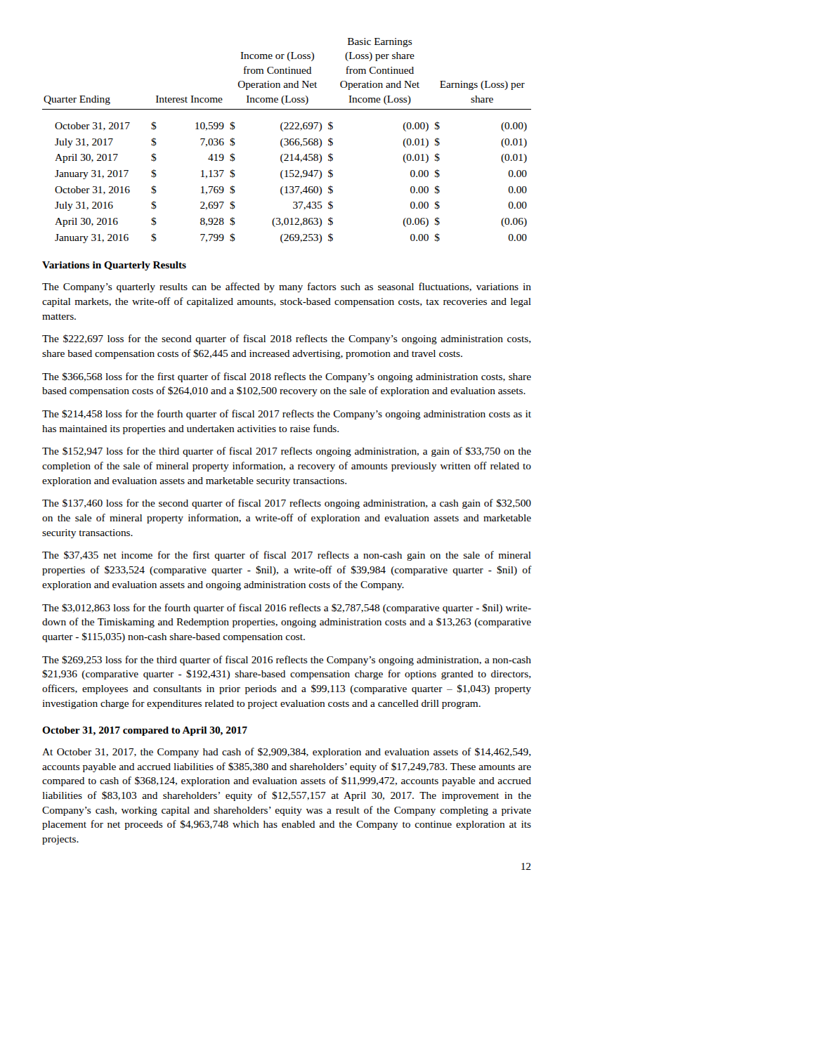| | | | Basic Earnings | |
| --- | --- | --- | --- | --- |
| | | Income or (Loss) | (Loss) per share | |
| | | from Continued | from Continued | |
| | | Operation and Net | Operation and Net | Earnings (Loss) per |
| Quarter Ending | Interest Income | Income (Loss) | Income (Loss) | share |
| October 31, 2017 | $ | 10,599 | $ | (222,697) | $ | (0.00) | $ | (0.00) |
| July 31, 2017 | $ | 7,036 | $ | (366,568) | $ | (0.01) | $ | (0.01) |
| April 30, 2017 | $ | 419 | $ | (214,458) | $ | (0.01) | $ | (0.01) |
| January 31, 2017 | $ | 1,137 | $ | (152,947) | $ | 0.00 | $ | 0.00 |
| October 31, 2016 | $ | 1,769 | $ | (137,460) | $ | 0.00 | $ | 0.00 |
| July 31, 2016 | $ | 2,697 | $ | 37,435 | $ | 0.00 | $ | 0.00 |
| April 30, 2016 | $ | 8,928 | $ | (3,012,863) | $ | (0.06) | $ | (0.06) |
| January 31, 2016 | $ | 7,799 | $ | (269,253) | $ | 0.00 | $ | 0.00 |
Variations in Quarterly Results
The Company’s quarterly results can be affected by many factors such as seasonal fluctuations, variations in capital markets, the write-off of capitalized amounts, stock-based compensation costs, tax recoveries and legal matters.
The $222,697 loss for the second quarter of fiscal 2018 reflects the Company’s ongoing administration costs, share based compensation costs of $62,445 and increased advertising, promotion and travel costs.
The $366,568 loss for the first quarter of fiscal 2018 reflects the Company’s ongoing administration costs, share based compensation costs of $264,010 and a $102,500 recovery on the sale of exploration and evaluation assets.
The $214,458 loss for the fourth quarter of fiscal 2017 reflects the Company’s ongoing administration costs as it has maintained its properties and undertaken activities to raise funds.
The $152,947 loss for the third quarter of fiscal 2017 reflects ongoing administration, a gain of $33,750 on the completion of the sale of mineral property information, a recovery of amounts previously written off related to exploration and evaluation assets and marketable security transactions.
The $137,460 loss for the second quarter of fiscal 2017 reflects ongoing administration, a cash gain of $32,500 on the sale of mineral property information, a write-off of exploration and evaluation assets and marketable security transactions.
The $37,435 net income for the first quarter of fiscal 2017 reflects a non-cash gain on the sale of mineral properties of $233,524 (comparative quarter - $nil), a write-off of $39,984 (comparative quarter - $nil) of exploration and evaluation assets and ongoing administration costs of the Company.
The $3,012,863 loss for the fourth quarter of fiscal 2016 reflects a $2,787,548 (comparative quarter - $nil) write-down of the Timiskaming and Redemption properties, ongoing administration costs and a $13,263 (comparative quarter - $115,035) non-cash share-based compensation cost.
The $269,253 loss for the third quarter of fiscal 2016 reflects the Company’s ongoing administration, a non-cash $21,936 (comparative quarter - $192,431) share-based compensation charge for options granted to directors, officers, employees and consultants in prior periods and a $99,113 (comparative quarter – $1,043) property investigation charge for expenditures related to project evaluation costs and a cancelled drill program.
October 31, 2017 compared to April 30, 2017
At October 31, 2017, the Company had cash of $2,909,384, exploration and evaluation assets of $14,462,549, accounts payable and accrued liabilities of $385,380 and shareholders’ equity of $17,249,783. These amounts are compared to cash of $368,124, exploration and evaluation assets of $11,999,472, accounts payable and accrued liabilities of $83,103 and shareholders’ equity of $12,557,157 at April 30, 2017. The improvement in the Company’s cash, working capital and shareholders’ equity was a result of the Company completing a private placement for net proceeds of $4,963,748 which has enabled and the Company to continue exploration at its projects.
12